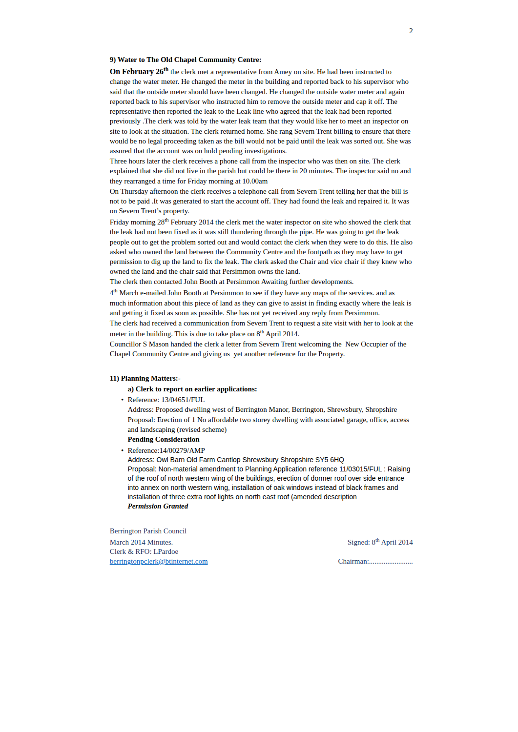2
9) Water to The Old Chapel Community Centre:
On February 26th the clerk met a representative from Amey on site. He had been instructed to change the water meter. He changed the meter in the building and reported back to his supervisor who said that the outside meter should have been changed. He changed the outside water meter and again reported back to his supervisor who instructed him to remove the outside meter and cap it off. The representative then reported the leak to the Leak line who agreed that the leak had been reported previously .The clerk was told by the water leak team that they would like her to meet an inspector on site to look at the situation. The clerk returned home. She rang Severn Trent billing to ensure that there would be no legal proceeding taken as the bill would not be paid until the leak was sorted out. She was assured that the account was on hold pending investigations.
Three hours later the clerk receives a phone call from the inspector who was then on site. The clerk explained that she did not live in the parish but could be there in 20 minutes. The inspector said no and they rearranged a time for Friday morning at 10.00am
On Thursday afternoon the clerk receives a telephone call from Severn Trent telling her that the bill is not to be paid .It was generated to start the account off. They had found the leak and repaired it. It was on Severn Trent’s property.
Friday morning 28th February 2014 the clerk met the water inspector on site who showed the clerk that the leak had not been fixed as it was still thundering through the pipe. He was going to get the leak people out to get the problem sorted out and would contact the clerk when they were to do this. He also asked who owned the land between the Community Centre and the footpath as they may have to get permission to dig up the land to fix the leak. The clerk asked the Chair and vice chair if they knew who owned the land and the chair said that Persimmon owns the land.
The clerk then contacted John Booth at Persimmon Awaiting further developments.
4th March e-mailed John Booth at Persimmon to see if they have any maps of the services. and as much information about this piece of land as they can give to assist in finding exactly where the leak is and getting it fixed as soon as possible. She has not yet received any reply from Persimmon.
The clerk had received a communication from Severn Trent to request a site visit with her to look at the meter in the building. This is due to take place on 8th April 2014.
Councillor S Mason handed the clerk a letter from Severn Trent welcoming the New Occupier of the Chapel Community Centre and giving us yet another reference for the Property.
11) Planning Matters:-
a) Clerk to report on earlier applications:
Reference: 13/04651/FUL
Address: Proposed dwelling west of Berrington Manor, Berrington, Shrewsbury, Shropshire
Proposal: Erection of 1 No affordable two storey dwelling with associated garage, office, access and landscaping (revised scheme)
Pending Consideration
Reference:14/00279/AMP
Address: Owl Barn Old Farm Cantlop Shrewsbury Shropshire SY5 6HQ
Proposal: Non-material amendment to Planning Application reference 11/03015/FUL : Raising of the roof of north western wing of the buildings, erection of dormer roof over side entrance into annex on north western wing, installation of oak windows instead of black frames and installation of three extra roof lights on north east roof (amended description
Permission Granted
Berrington Parish Council
March 2014 Minutes.
Signed: 8th April 2014
Clerk & RFO: LPardoe
berringtonpclerk@btinternet.com
Chairman:........................